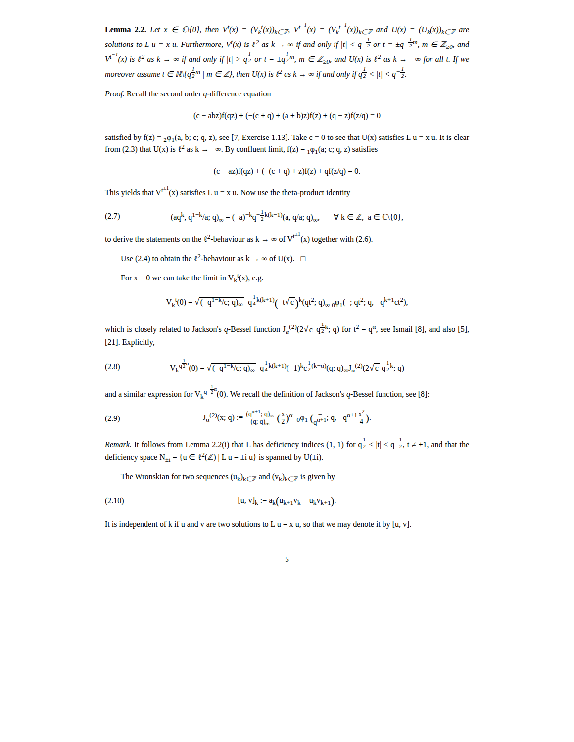Lemma 2.2. Let x ∈ ℂ\{0}, then Vt(x) = (Vkt(x))k∈ℤ, Vt−1(x) = (Vkt−1(x))k∈ℤ and U(x) = (Uk(x))k∈ℤ are solutions to L u = x u. Furthermore, Vt(x) is ℓ2 as k → ∞ if and only if |t| < q−12 or t = ±q−12m, m ∈ ℤ≥0, and Vt−1(x) is ℓ2 as k → ∞ if and only if |t| > q12 or t = ±q12m, m ∈ ℤ≥0, and U(x) is ℓ2 as k → −∞ for all t. If we moreover assume t ∈ ℝ\{q12m | m ∈ ℤ}, then U(x) is ℓ2 as k → ∞ if and only if q12 < |t| < q−12.
Proof. Recall the second order q-difference equation
(c − abz)f(qz) + (−(c + q) + (a + b)z)f(z) + (q − z)f(z/q) = 0
satisfied by f(z) = 2φ1(a, b; c; q, z), see [7, Exercise 1.13]. Take c = 0 to see that U(x) satisfies L u = x u. It is clear from (2.3) that U(x) is ℓ2 as k → −∞. By confluent limit, f(z) = 1φ1(a; c; q, z) satisfies
(c − az)f(qz) + (−(c + q) + z)f(z) + qf(z/q) = 0.
This yields that Vt±1(x) satisfies L u = x u. Now use the theta-product identity
(2.7)
(aqk, q1−k/a; q)∞ = (−a)−kq−12k(k−1)(a, q/a; q)∞, ∀ k ∈ ℤ, a ∈ ℂ\{0},
to derive the statements on the ℓ2-behaviour as k → ∞ of Vt±1(x) together with (2.6).
Use (2.4) to obtain the ℓ2-behaviour as k → ∞ of U(x). □
For x = 0 we can take the limit in Vkt(x), e.g.
Vkt(0) = √(−q1−k/c; q)∞ q14k(k+1)(−t√c)k(qt2; q)∞ 0φ1(−; qt2; q, −qk+1ct2),
which is closely related to Jackson's q-Bessel function Jα(2)(2√c q12k; q) for t2 = qα, see Ismail [8], and also [5], [21]. Explicitly,
(2.8)
Vkq12α(0) = √(−q1−k/c; q)∞ q14k(k+1)(−1)kc12(k−α)(q; q)∞Jα(2)(2√c q12k; q)
and a similar expression for Vkq−12α(0). We recall the definition of Jackson's q-Bessel function, see [8]:
(2.9)
Jα(2)(x; q) := (qα+1; q)∞(q; q)∞ (x 2)α 0φ1 (−qα+1; q, −qα+1x24).
Remark. It follows from Lemma 2.2(i) that L has deficiency indices (1, 1) for q12 < |t| < q−12, t ≠ ±1, and that the deficiency space N±i = {u ∈ ℓ2(ℤ) | L u = ±i u} is spanned by U(±i).
The Wronskian for two sequences (uk)k∈ℤ and (vk)k∈ℤ is given by
(2.10)
[u, v]k := ak(uk+1vk − ukvk+1).
It is independent of k if u and v are two solutions to L u = x u, so that we may denote it by [u, v].
5